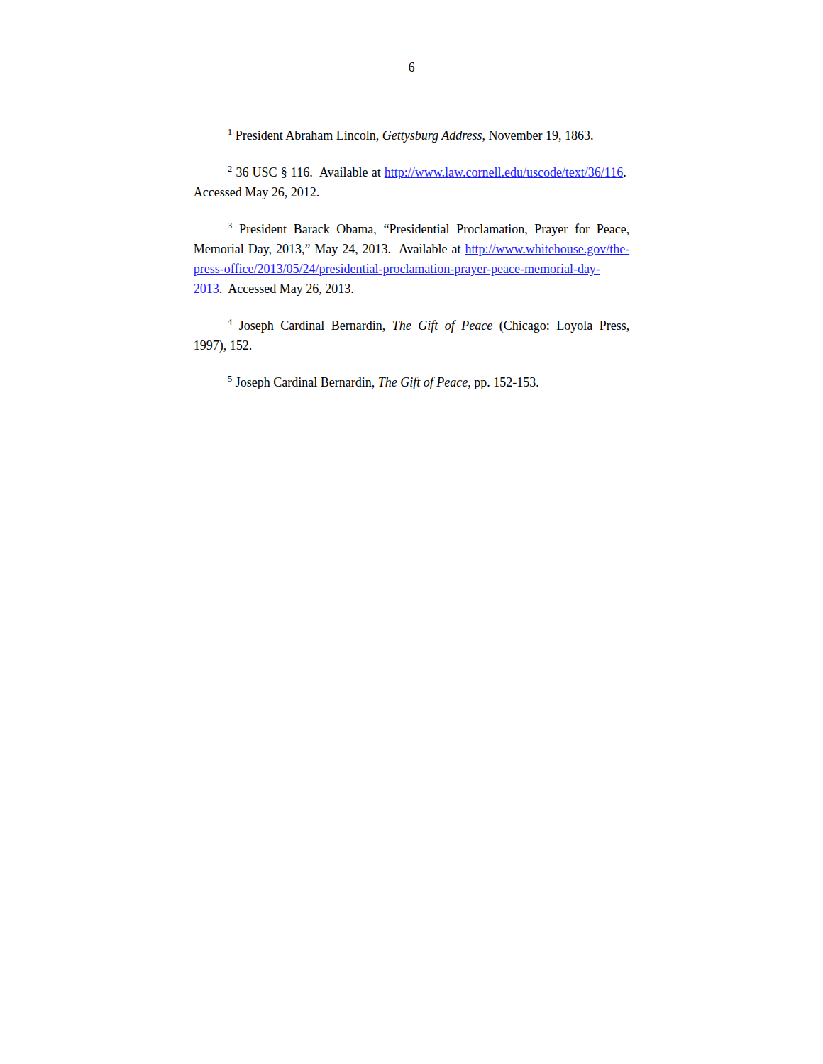6
1 President Abraham Lincoln, Gettysburg Address, November 19, 1863.
2 36 USC § 116. Available at http://www.law.cornell.edu/uscode/text/36/116. Accessed May 26, 2012.
3 President Barack Obama, “Presidential Proclamation, Prayer for Peace, Memorial Day, 2013,” May 24, 2013. Available at http://www.whitehouse.gov/the-press-office/2013/05/24/presidential-proclamation-prayer-peace-memorial-day-2013. Accessed May 26, 2013.
4 Joseph Cardinal Bernardin, The Gift of Peace (Chicago: Loyola Press, 1997), 152.
5 Joseph Cardinal Bernardin, The Gift of Peace, pp. 152-153.